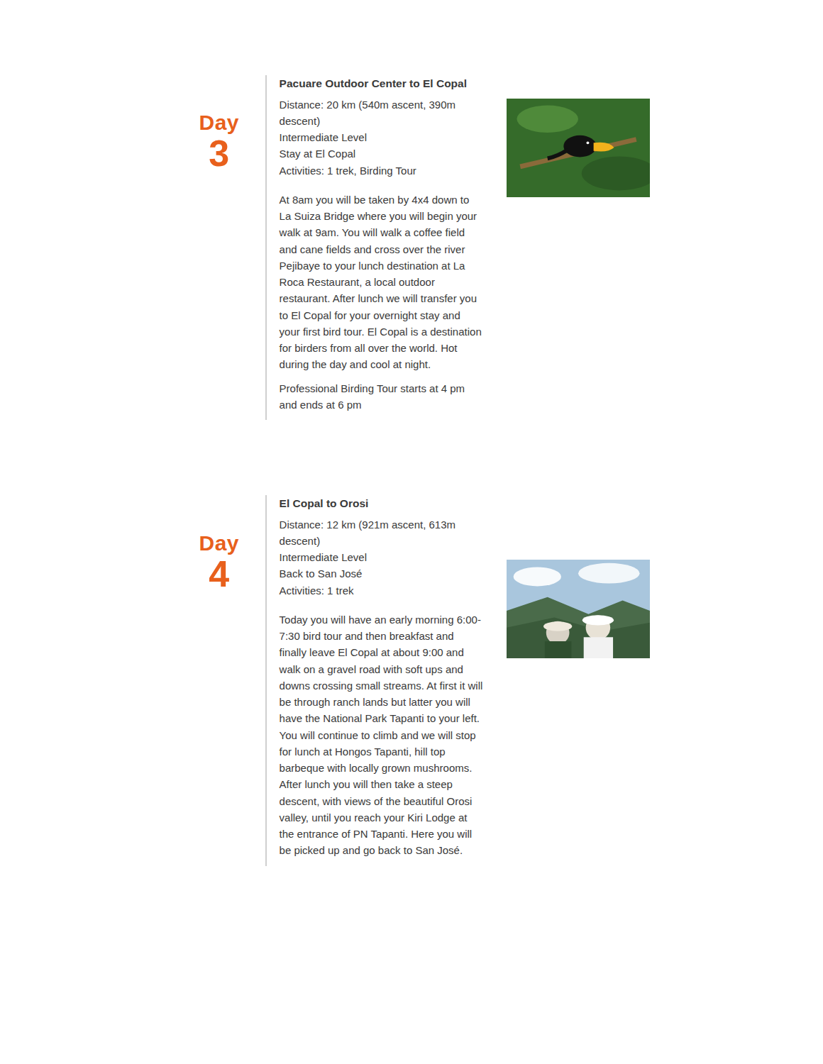Day 3
Pacuare Outdoor Center to El Copal
Distance: 20 km (540m ascent, 390m descent)
Intermediate Level
Stay at El Copal
Activities: 1 trek, Birding Tour
At 8am you will be taken by 4x4 down to La Suiza Bridge where you will begin your walk at 9am. You will walk a coffee field and cane fields and cross over the river Pejibaye to your lunch destination at La Roca Restaurant, a local outdoor restaurant. After lunch we will transfer you to El Copal for your overnight stay and your first bird tour. El Copal is a destination for birders from all over the world. Hot during the day and cool at night.
Professional Birding Tour starts at 4 pm and ends at 6 pm
Day 4
El Copal to Orosi
Distance: 12 km (921m ascent, 613m descent)
Intermediate Level
Back to San José
Activities: 1 trek
Today you will have an early morning 6:00- 7:30 bird tour and then breakfast and finally leave El Copal at about 9:00 and walk on a gravel road with soft ups and downs crossing small streams. At first it will be through ranch lands but latter you will have the National Park Tapanti to your left. You will continue to climb and we will stop for lunch at Hongos Tapanti, hill top barbeque with locally grown mushrooms. After lunch you will then take a steep descent, with views of the beautiful Orosi valley, until you reach your Kiri Lodge at the entrance of PN Tapanti. Here you will be picked up and go back to San José.